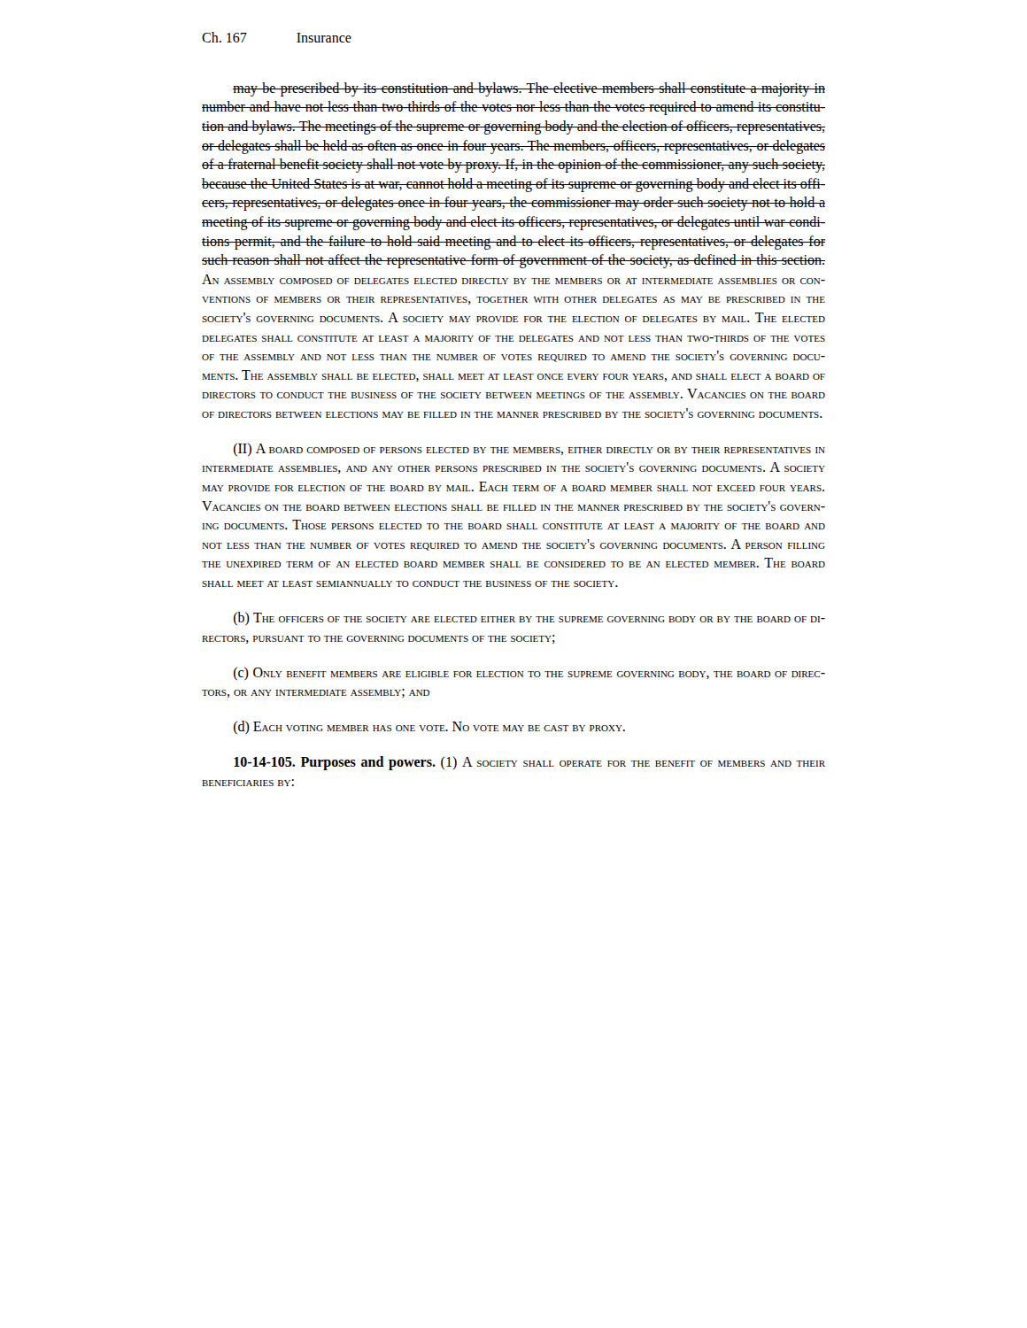Ch. 167 Insurance
may be prescribed by its constitution and bylaws. The elective members shall constitute a majority in number and have not less than two-thirds of the votes nor less than the votes required to amend its constitution and bylaws. The meetings of the supreme or governing body and the election of officers, representatives, or delegates shall be held as often as once in four years. The members, officers, representatives, or delegates of a fraternal benefit society shall not vote by proxy. If, in the opinion of the commissioner, any such society, because the United States is at war, cannot hold a meeting of its supreme or governing body and elect its officers, representatives, or delegates once in four years, the commissioner may order such society not to hold a meeting of its supreme or governing body and elect its officers, representatives, or delegates until war conditions permit, and the failure to hold said meeting and to elect its officers, representatives, or delegates for such reason shall not affect the representative form of government of the society, as defined in this section. An assembly composed of delegates elected directly by the members or at intermediate assemblies or conventions of members or their representatives, together with other delegates as may be prescribed in the society's governing documents. A society may provide for the election of delegates by mail. The elected delegates shall constitute at least a majority of the delegates and not less than two-thirds of the votes of the assembly and not less than the number of votes required to amend the society's governing documents. The assembly shall be elected, shall meet at least once every four years, and shall elect a board of directors to conduct the business of the society between meetings of the assembly. Vacancies on the board of directors between elections may be filled in the manner prescribed by the society's governing documents.
(II) A board composed of persons elected by the members, either directly or by their representatives in intermediate assemblies, and any other persons prescribed in the society's governing documents. A society may provide for election of the board by mail. Each term of a board member shall not exceed four years. Vacancies on the board between elections shall be filled in the manner prescribed by the society's governing documents. Those persons elected to the board shall constitute at least a majority of the board and not less than the number of votes required to amend the society's governing documents. A person filling the unexpired term of an elected board member shall be considered to be an elected member. The board shall meet at least semiannually to conduct the business of the society.
(b) The officers of the society are elected either by the supreme governing body or by the board of directors, pursuant to the governing documents of the society;
(c) Only benefit members are eligible for election to the supreme governing body, the board of directors, or any intermediate assembly; and
(d) Each voting member has one vote. No vote may be cast by proxy.
10-14-105. Purposes and powers. (1) A society shall operate for the benefit of members and their beneficiaries by: